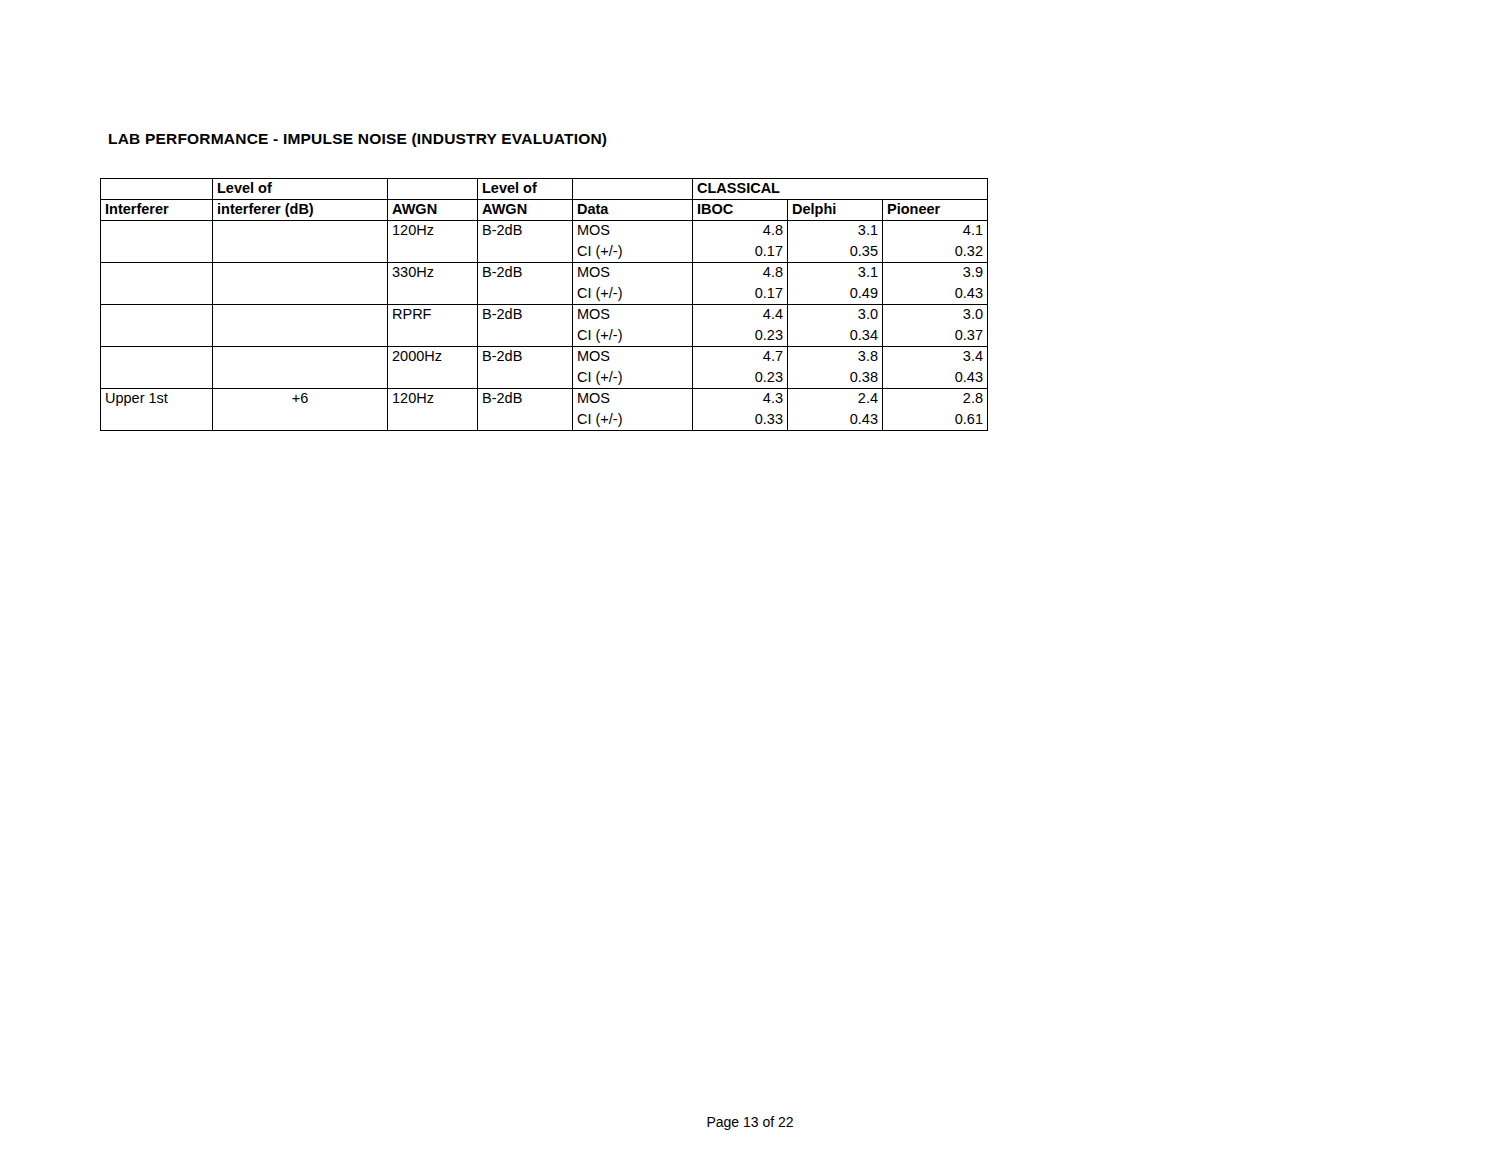LAB PERFORMANCE - IMPULSE NOISE (INDUSTRY EVALUATION)
| | Level of | | Level of | | CLASSICAL |
| --- | --- | --- | --- | --- | --- |
| Interferer | interferer (dB) | AWGN | AWGN | Data | IBOC | Delphi | Pioneer |
| | | 120Hz | B-2dB | MOS | 4.8 | 3.1 | 4.1 |
| | | | | CI (+/-) | 0.17 | 0.35 | 0.32 |
| | | 330Hz | B-2dB | MOS | 4.8 | 3.1 | 3.9 |
| | | | | CI (+/-) | 0.17 | 0.49 | 0.43 |
| | | RPRF | B-2dB | MOS | 4.4 | 3.0 | 3.0 |
| | | | | CI (+/-) | 0.23 | 0.34 | 0.37 |
| | | 2000Hz | B-2dB | MOS | 4.7 | 3.8 | 3.4 |
| | | | | CI (+/-) | 0.23 | 0.38 | 0.43 |
| Upper 1st | +6 | 120Hz | B-2dB | MOS | 4.3 | 2.4 | 2.8 |
| | | | | CI (+/-) | 0.33 | 0.43 | 0.61 |
Page 13 of 22